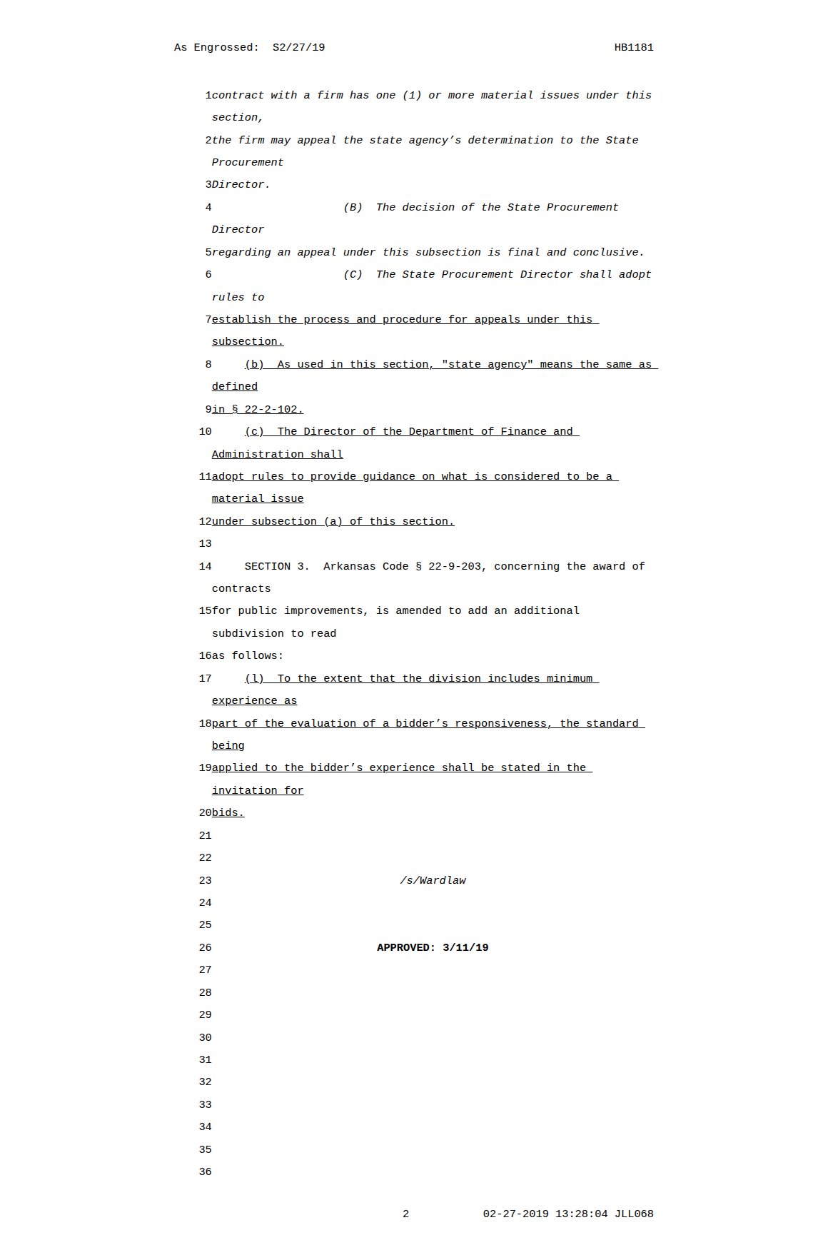As Engrossed: S2/27/19
HB1181
| 1 | contract with a firm has one (1) or more material issues under this section, |
| 2 | the firm may appeal the state agency’s determination to the State Procurement |
| 3 | Director. |
| 4 | (B) The decision of the State Procurement Director |
| 5 | regarding an appeal under this subsection is final and conclusive. |
| 6 | (C) The State Procurement Director shall adopt rules to |
| 7 | establish the process and procedure for appeals under this subsection. |
| 8 | (b) As used in this section, "state agency" means the same as defined |
| 9 | in § 22-2-102. |
| 10 | (c) The Director of the Department of Finance and Administration shall |
| 11 | adopt rules to provide guidance on what is considered to be a material issue |
| 12 | under subsection (a) of this section. |
| 13 | |
| 14 | SECTION 3. Arkansas Code § 22-9-203, concerning the award of contracts |
| 15 | for public improvements, is amended to add an additional subdivision to read |
| 16 | as follows: |
| 17 | (l) To the extent that the division includes minimum experience as |
| 18 | part of the evaluation of a bidder’s responsiveness, the standard being |
| 19 | applied to the bidder’s experience shall be stated in the invitation for |
| 20 | bids. |
| 21 | |
| 22 | |
| 23 | /s/Wardlaw |
| 24 | |
| 25 | |
| 26 | APPROVED: 3/11/19 |
| 27 | |
| 28 | |
| 29 | |
| 30 | |
| 31 | |
| 32 | |
| 33 | |
| 34 | |
| 35 | |
| 36 | |
2
02-27-2019 13:28:04 JLL068